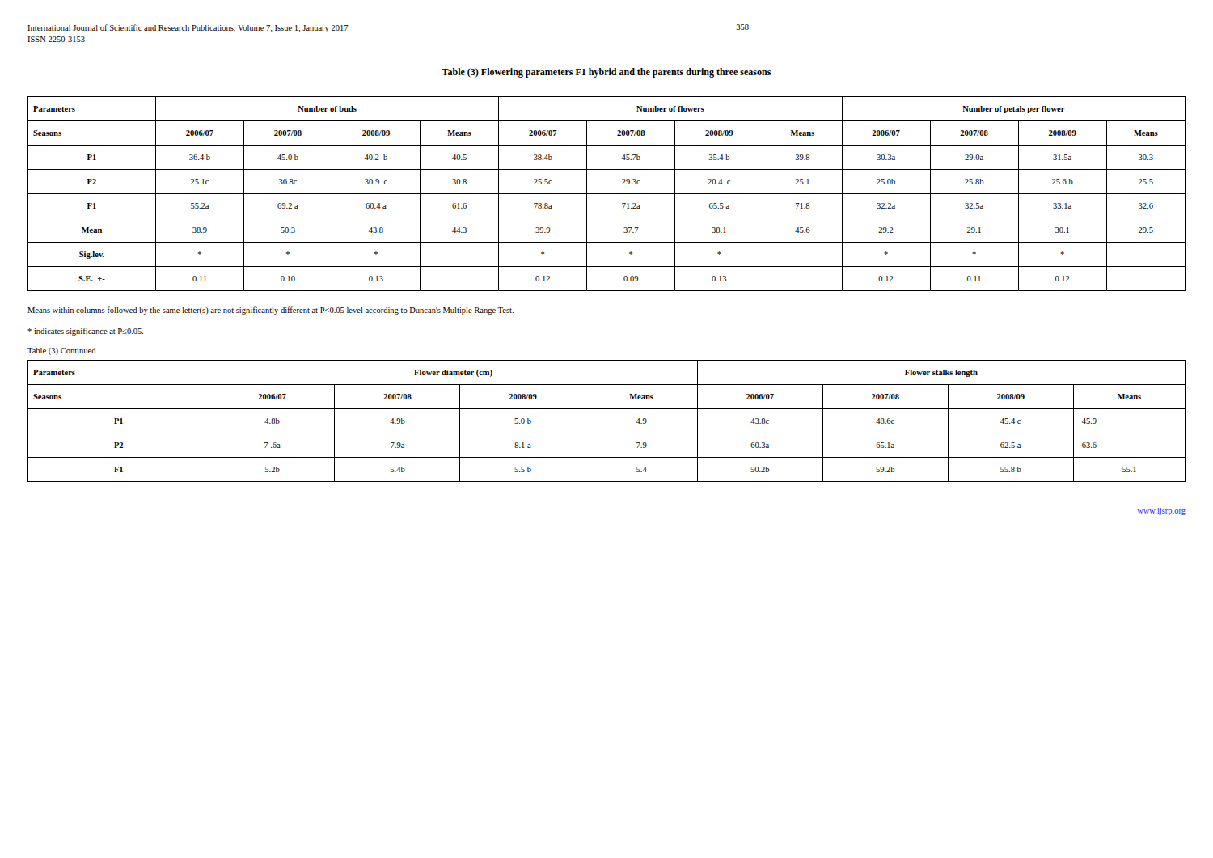International Journal of Scientific and Research Publications, Volume 7, Issue 1, January 2017
ISSN 2250-3153
358
Table (3) Flowering parameters F1 hybrid and the parents during three seasons
| Parameters | Number of buds | Number of flowers | Number of petals per flower |
| --- | --- | --- | --- |
| Seasons | 2006/07 | 2007/08 | 2008/09 | Means | 2006/07 | 2007/08 | 2008/09 | Means | 2006/07 | 2007/08 | 2008/09 | Means |
| P1 | 36.4 b | 45.0 b | 40.2 b | 40.5 | 38.4b | 45.7b | 35.4 b | 39.8 | 30.3a | 29.0a | 31.5a | 30.3 |
| P2 | 25.1c | 36.8c | 30.9 c | 30.8 | 25.5c | 29.3c | 20.4 c | 25.1 | 25.0b | 25.8b | 25.6 b | 25.5 |
| F1 | 55.2a | 69.2 a | 60.4 a | 61.6 | 78.8a | 71.2a | 65.5 a | 71.8 | 32.2a | 32.5a | 33.1a | 32.6 |
| Mean | 38.9 | 50.3 | 43.8 | 44.3 | 39.9 | 37.7 | 38.1 | 45.6 | 29.2 | 29.1 | 30.1 | 29.5 |
| Sig.lev. | * | * | * | | * | * | * | | * | * | * | |
| S.E. +- | 0.11 | 0.10 | 0.13 | | 0.12 | 0.09 | 0.13 | | 0.12 | 0.11 | 0.12 | |
Means within columns followed by the same letter(s) are not significantly different at P<0.05 level according to Duncan's Multiple Range Test.
* indicates significance at P≤0.05.
Table (3) Continued
| Parameters | Flower diameter (cm) | Flower stalks length |
| --- | --- | --- |
| Seasons | 2006/07 | 2007/08 | 2008/09 | Means | 2006/07 | 2007/08 | 2008/09 | Means |
| P1 | 4.8b | 4.9b | 5.0 b | 4.9 | 43.8c | 48.6c | 45.4 c | 45.9 |
| P2 | 7 .6a | 7.9a | 8.1 a | 7.9 | 60.3a | 65.1a | 62.5 a | 63.6 |
| F1 | 5.2b | 5.4b | 5.5 b | 5.4 | 50.2b | 59.2b | 55.8 b | 55.1 |
www.ijsrp.org